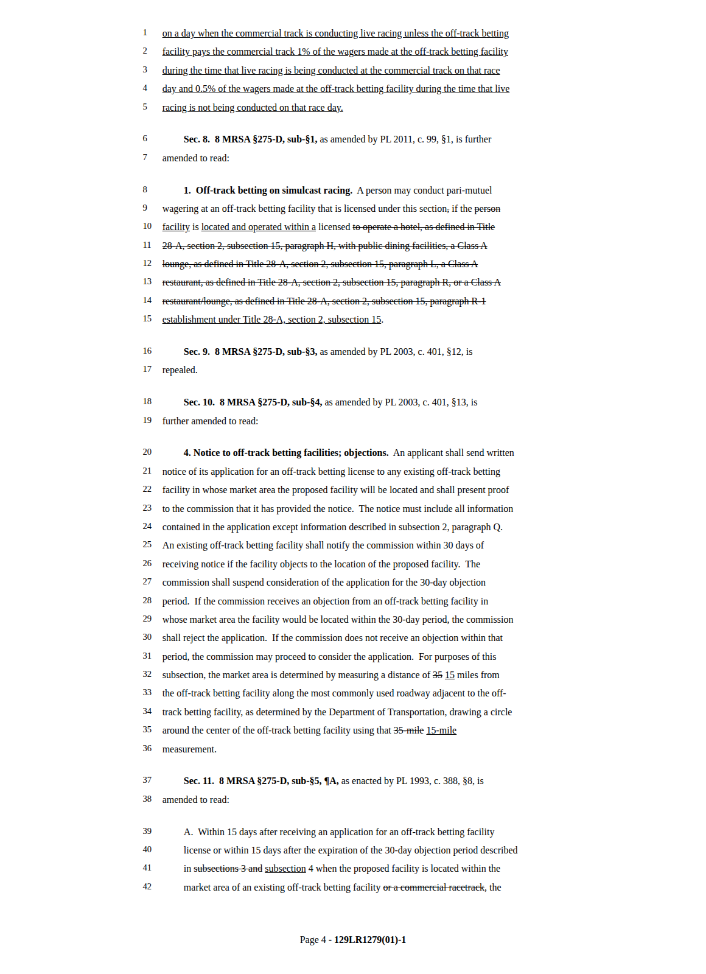1
on a day when the commercial track is conducting live racing unless the off-track betting
2
facility pays the commercial track 1% of the wagers made at the off-track betting facility
3
during the time that live racing is being conducted at the commercial track on that race
4
day and 0.5% of the wagers made at the off-track betting facility during the time that live
5
racing is not being conducted on that race day.
6
Sec. 8. 8 MRSA §275-D, sub-§1, as amended by PL 2011, c. 99, §1, is further
7
amended to read:
8
1. Off-track betting on simulcast racing. A person may conduct pari-mutuel
9
wagering at an off-track betting facility that is licensed under this section, if the person
10
facility is located and operated within a licensed to operate a hotel, as defined in Title
11
28-A, section 2, subsection 15, paragraph H, with public dining facilities, a Class A
12
lounge, as defined in Title 28-A, section 2, subsection 15, paragraph L, a Class A
13
restaurant, as defined in Title 28-A, section 2, subsection 15, paragraph R, or a Class A
14
restaurant/lounge, as defined in Title 28-A, section 2, subsection 15, paragraph R-1
15
establishment under Title 28-A, section 2, subsection 15.
16
Sec. 9. 8 MRSA §275-D, sub-§3, as amended by PL 2003, c. 401, §12, is
17
repealed.
18
Sec. 10. 8 MRSA §275-D, sub-§4, as amended by PL 2003, c. 401, §13, is
19
further amended to read:
20
4. Notice to off-track betting facilities; objections. An applicant shall send written
21
notice of its application for an off-track betting license to any existing off-track betting
22
facility in whose market area the proposed facility will be located and shall present proof
23
to the commission that it has provided the notice. The notice must include all information
24
contained in the application except information described in subsection 2, paragraph Q.
25
An existing off-track betting facility shall notify the commission within 30 days of
26
receiving notice if the facility objects to the location of the proposed facility. The
27
commission shall suspend consideration of the application for the 30-day objection
28
period. If the commission receives an objection from an off-track betting facility in
29
whose market area the facility would be located within the 30-day period, the commission
30
shall reject the application. If the commission does not receive an objection within that
31
period, the commission may proceed to consider the application. For purposes of this
32
subsection, the market area is determined by measuring a distance of 35 15 miles from
33
the off-track betting facility along the most commonly used roadway adjacent to the off-
34
track betting facility, as determined by the Department of Transportation, drawing a circle
35
around the center of the off-track betting facility using that 35-mile 15-mile
36
measurement.
37
Sec. 11. 8 MRSA §275-D, sub-§5, ¶A, as enacted by PL 1993, c. 388, §8, is
38
amended to read:
39
A. Within 15 days after receiving an application for an off-track betting facility
40
license or within 15 days after the expiration of the 30-day objection period described
41
in subsections 3 and subsection 4 when the proposed facility is located within the
42
market area of an existing off-track betting facility or a commercial racetrack, the
Page 4 - 129LR1279(01)-1